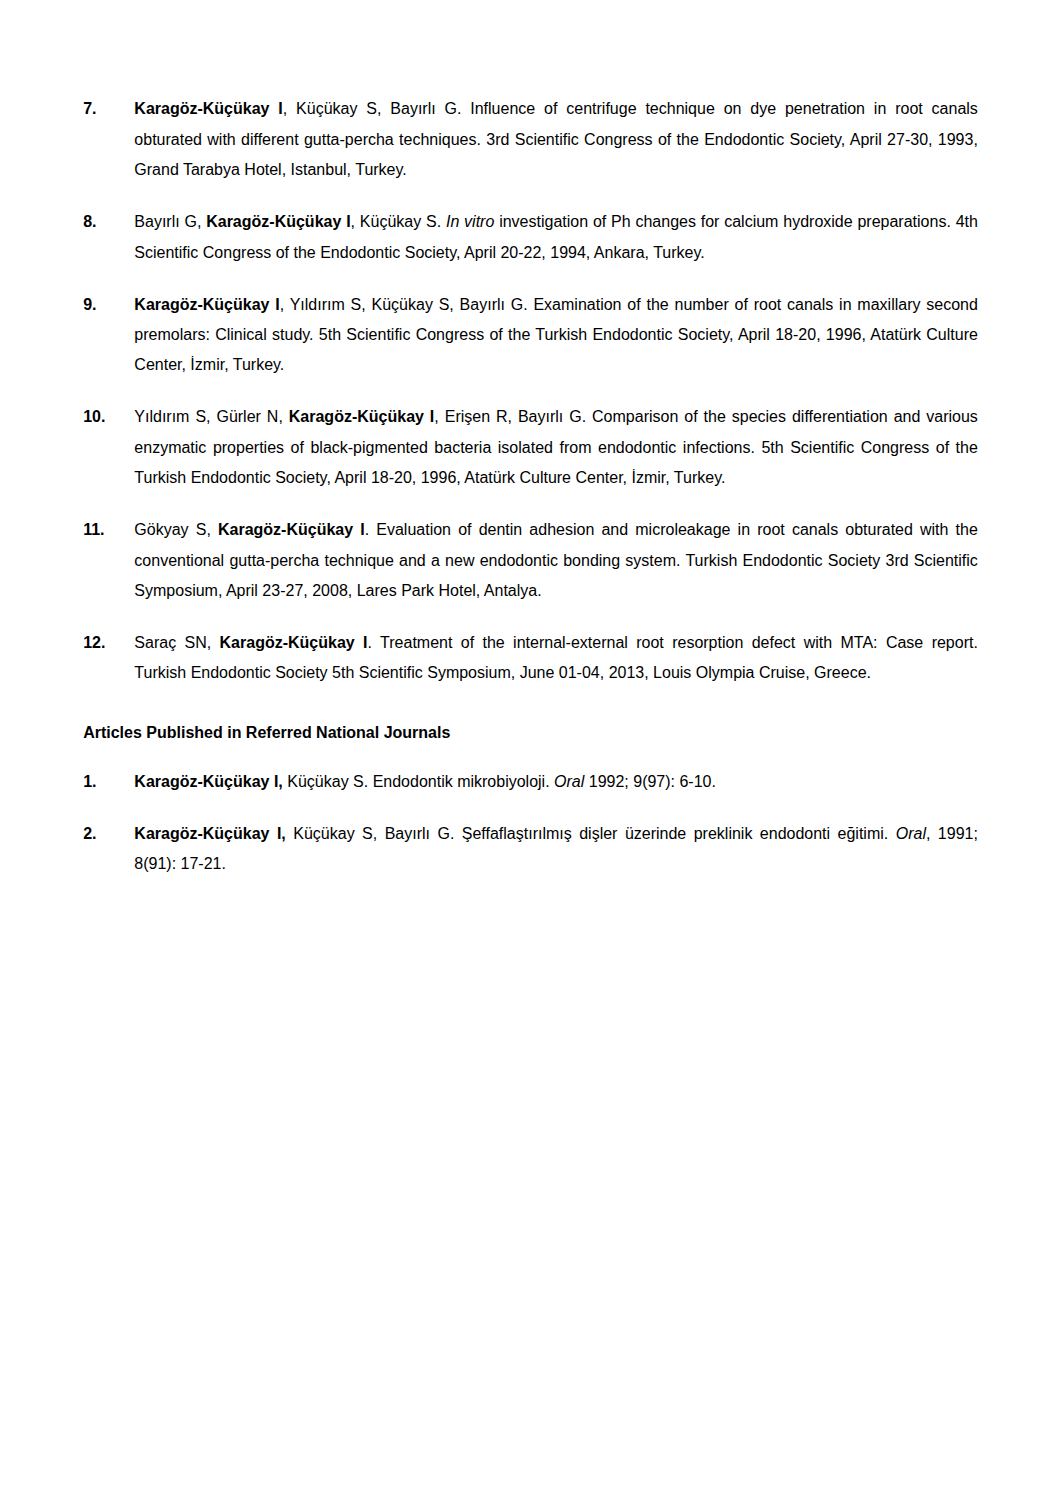7. Karagöz-Küçükay I, Küçükay S, Bayırlı G. Influence of centrifuge technique on dye penetration in root canals obturated with different gutta-percha techniques. 3rd Scientific Congress of the Endodontic Society, April 27-30, 1993, Grand Tarabya Hotel, Istanbul, Turkey.
8. Bayırlı G, Karagöz-Küçükay I, Küçükay S. In vitro investigation of Ph changes for calcium hydroxide preparations. 4th Scientific Congress of the Endodontic Society, April 20-22, 1994, Ankara, Turkey.
9. Karagöz-Küçükay I, Yıldırım S, Küçükay S, Bayırlı G. Examination of the number of root canals in maxillary second premolars: Clinical study. 5th Scientific Congress of the Turkish Endodontic Society, April 18-20, 1996, Atatürk Culture Center, İzmir, Turkey.
10. Yıldırım S, Gürler N, Karagöz-Küçükay I, Erişen R, Bayırlı G. Comparison of the species differentiation and various enzymatic properties of black-pigmented bacteria isolated from endodontic infections. 5th Scientific Congress of the Turkish Endodontic Society, April 18-20, 1996, Atatürk Culture Center, İzmir, Turkey.
11. Gökyay S, Karagöz-Küçükay I. Evaluation of dentin adhesion and microleakage in root canals obturated with the conventional gutta-percha technique and a new endodontic bonding system. Turkish Endodontic Society 3rd Scientific Symposium, April 23-27, 2008, Lares Park Hotel, Antalya.
12. Saraç SN, Karagöz-Küçükay I. Treatment of the internal-external root resorption defect with MTA: Case report. Turkish Endodontic Society 5th Scientific Symposium, June 01-04, 2013, Louis Olympia Cruise, Greece.
Articles Published in Referred National Journals
1. Karagöz-Küçükay I, Küçükay S. Endodontik mikrobiyoloji. Oral 1992; 9(97): 6-10.
2. Karagöz-Küçükay I, Küçükay S, Bayırlı G. Şeffaflaştırılmış dişler üzerinde preklinik endodonti eğitimi. Oral, 1991; 8(91): 17-21.